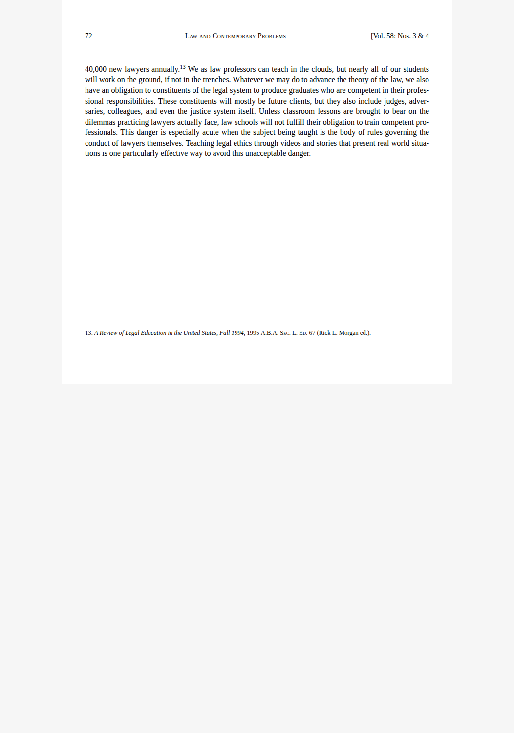72
Law and Contemporary Problems
[Vol. 58: Nos. 3 & 4
40,000 new lawyers annually.13 We as law professors can teach in the clouds, but nearly all of our students will work on the ground, if not in the trenches. Whatever we may do to advance the theory of the law, we also have an obligation to constituents of the legal system to produce graduates who are competent in their professional responsibilities. These constituents will mostly be future clients, but they also include judges, adversaries, colleagues, and even the justice system itself. Unless classroom lessons are brought to bear on the dilemmas practicing lawyers actually face, law schools will not fulfill their obligation to train competent professionals. This danger is especially acute when the subject being taught is the body of rules governing the conduct of lawyers themselves. Teaching legal ethics through videos and stories that present real world situations is one particularly effective way to avoid this unacceptable danger.
13. A Review of Legal Education in the United States, Fall 1994, 1995 A.B.A. Sec. L. Ed. 67 (Rick L. Morgan ed.).